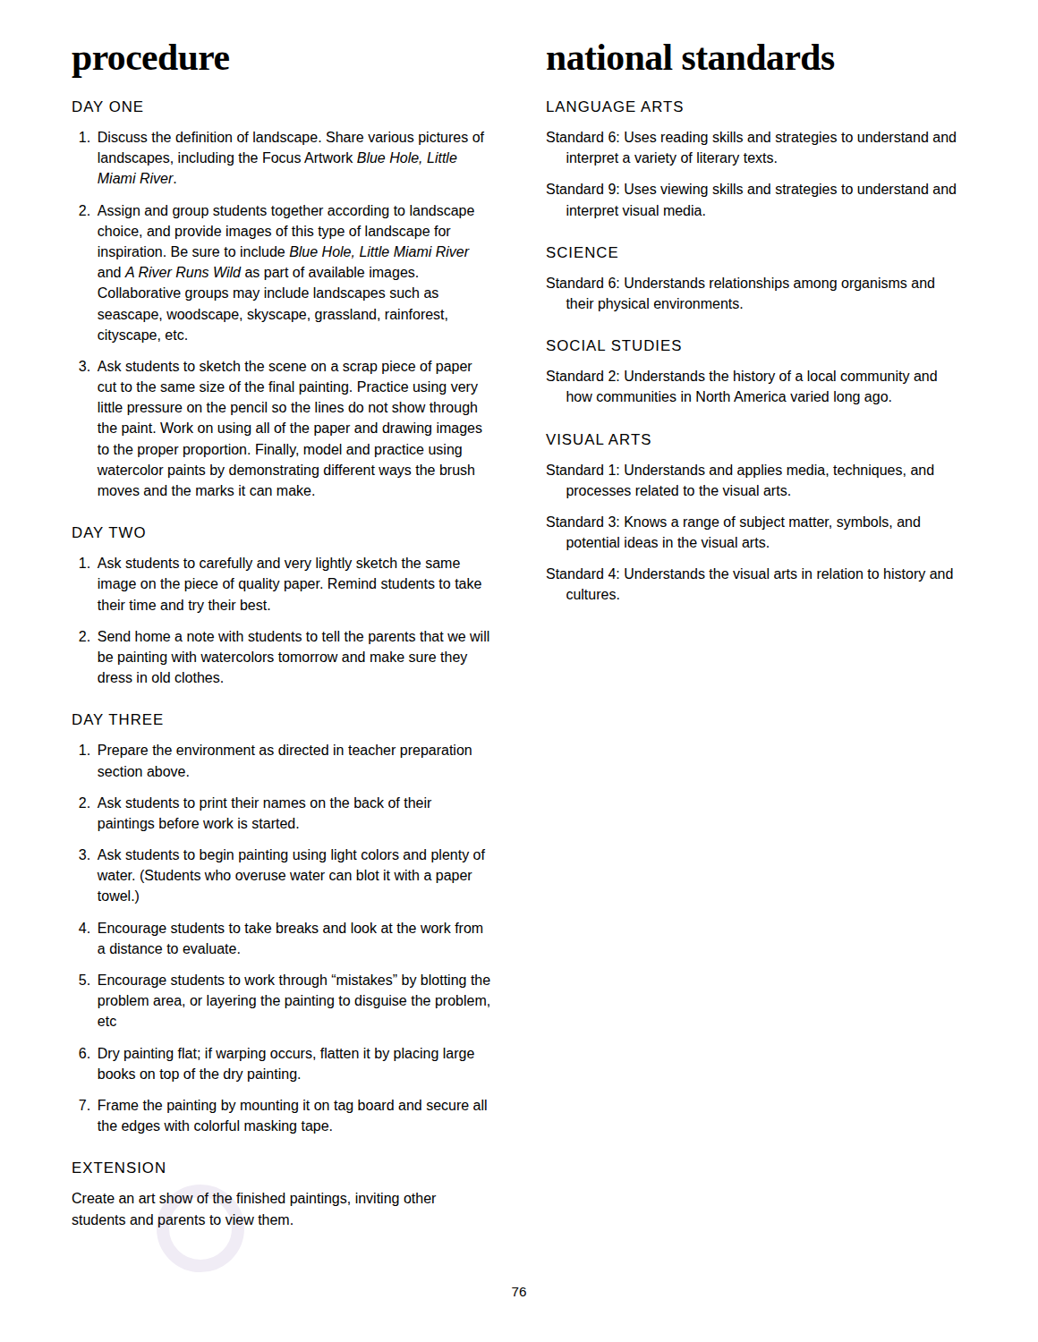procedure
Day One
Discuss the definition of landscape. Share various pictures of landscapes, including the Focus Artwork Blue Hole, Little Miami River.
Assign and group students together according to landscape choice, and provide images of this type of landscape for inspiration. Be sure to include Blue Hole, Little Miami River and A River Runs Wild as part of available images. Collaborative groups may include landscapes such as seascape, woodscape, skyscape, grassland, rainforest, cityscape, etc.
Ask students to sketch the scene on a scrap piece of paper cut to the same size of the final painting. Practice using very little pressure on the pencil so the lines do not show through the paint. Work on using all of the paper and drawing images to the proper proportion. Finally, model and practice using watercolor paints by demonstrating different ways the brush moves and the marks it can make.
Day Two
Ask students to carefully and very lightly sketch the same image on the piece of quality paper. Remind students to take their time and try their best.
Send home a note with students to tell the parents that we will be painting with watercolors tomorrow and make sure they dress in old clothes.
Day Three
Prepare the environment as directed in teacher preparation section above.
Ask students to print their names on the back of their paintings before work is started.
Ask students to begin painting using light colors and plenty of water. (Students who overuse water can blot it with a paper towel.)
Encourage students to take breaks and look at the work from a distance to evaluate.
Encourage students to work through “mistakes” by blotting the problem area, or layering the painting to disguise the problem, etc
Dry painting flat; if warping occurs, flatten it by placing large books on top of the dry painting.
Frame the painting by mounting it on tag board and secure all the edges with colorful masking tape.
Extension
Create an art show of the finished paintings, inviting other students and parents to view them.
national standards
Language Arts
Standard 6: Uses reading skills and strategies to understand and interpret a variety of literary texts.
Standard 9: Uses viewing skills and strategies to understand and interpret visual media.
Science
Standard 6: Understands relationships among organisms and their physical environments.
Social Studies
Standard 2: Understands the history of a local community and how communities in North America varied long ago.
Visual Arts
Standard 1: Understands and applies media, techniques, and processes related to the visual arts.
Standard 3: Knows a range of subject matter, symbols, and potential ideas in the visual arts.
Standard 4: Understands the visual arts in relation to history and cultures.
76